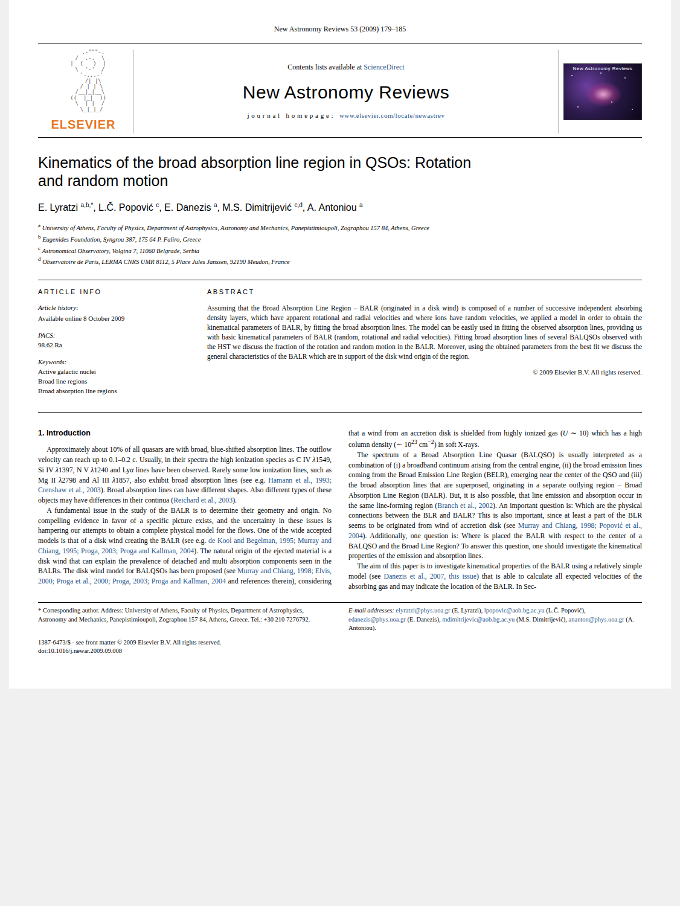New Astronomy Reviews 53 (2009) 179–185
.-"""-. / .-. \ | ( ) | \ '-' / '-.,.-' /| |\ / | | \ /__|_|__\ (( |_| )) \ | | / \_|_|_/
ELSEVIER
Contents lists available at ScienceDirect
New Astronomy Reviews
j o u r n a l h o m e p a g e : www.elsevier.com/locate/newastrev
New Astronomy Reviews
Kinematics of the broad absorption line region in QSOs: Rotation
and random motion
E. Lyratzi a,b,*, L.Č. Popović c, E. Danezis a, M.S. Dimitrijević c,d, A. Antoniou a
a University of Athens, Faculty of Physics, Department of Astrophysics, Astronomy and Mechanics, Panepistimioupoli, Zographou 157 84, Athens, Greece
b Eugenides Foundation, Syngrou 387, 175 64 P. Faliro, Greece
c Astronomical Observatory, Volgina 7, 11060 Belgrade, Serbia
d Observatoire de Paris, LERMA CNRS UMR 8112, 5 Place Jules Janssen, 92190 Meudon, France
Article info
Article history:
Available online 8 October 2009
PACS:
98.62.Ra
Keywords:
Active galactic nuclei
Broad line regions
Broad absorption line regions
Abstract
Assuming that the Broad Absorption Line Region – BALR (originated in a disk wind) is composed of a number of successive independent absorbing density layers, which have apparent rotational and radial velocities and where ions have random velocities, we applied a model in order to obtain the kinematical parameters of BALR, by fitting the broad absorption lines. The model can be easily used in fitting the observed absorption lines, providing us with basic kinematical parameters of BALR (random, rotational and radial velocities). Fitting broad absorption lines of several BALQSOs observed with the HST we discuss the fraction of the rotation and random motion in the BALR. Moreover, using the obtained parameters from the best fit we discuss the general characteristics of the BALR which are in support of the disk wind origin of the region.
© 2009 Elsevier B.V. All rights reserved.
1. Introduction
Approximately about 10% of all quasars are with broad, blue-shifted absorption lines. The outflow velocity can reach up to 0.1–0.2 c. Usually, in their spectra the high ionization species as C IV λ1549, Si IV λ1397, N V λ1240 and Lyα lines have been observed. Rarely some low ionization lines, such as Mg II λ2798 and Al III λ1857, also exhibit broad absorption lines (see e.g. Hamann et al., 1993; Crenshaw et al., 2003). Broad absorption lines can have different shapes. Also different types of these objects may have differences in their continua (Reichard et al., 2003).
A fundamental issue in the study of the BALR is to determine their geometry and origin. No compelling evidence in favor of a specific picture exists, and the uncertainty in these issues is hampering our attempts to obtain a complete physical model for the flows. One of the wide accepted models is that of a disk wind creating the BALR (see e.g. de Kool and Begelman, 1995; Murray and Chiang, 1995; Proga, 2003; Proga and Kallman, 2004). The natural origin of the ejected material is a disk wind that can explain the prevalence of detached and multi absorption components seen in the BALRs. The disk wind model for BALQSOs has been proposed (see Murray and Chiang, 1998; Elvis, 2000; Proga et al., 2000; Proga, 2003; Proga and Kallman, 2004 and references therein), considering that a wind from an accretion disk is shielded from highly ionized gas (U ∼ 10) which has a high column density (∼ 1023 cm−2) in soft X-rays.
The spectrum of a Broad Absorption Line Quasar (BALQSO) is usually interpreted as a combination of (i) a broadband continuum arising from the central engine, (ii) the broad emission lines coming from the Broad Emission Line Region (BELR), emerging near the center of the QSO and (iii) the broad absorption lines that are superposed, originating in a separate outlying region – Broad Absorption Line Region (BALR). But, it is also possible, that line emission and absorption occur in the same line-forming region (Branch et al., 2002). An important question is: Which are the physical connections between the BLR and BALR? This is also important, since at least a part of the BLR seems to be originated from wind of accretion disk (see Murray and Chiang, 1998; Popović et al., 2004). Additionally, one question is: Where is placed the BALR with respect to the center of a BALQSO and the Broad Line Region? To answer this question, one should investigate the kinematical properties of the emission and absorption lines.
The aim of this paper is to investigate kinematical properties of the BALR using a relatively simple model (see Danezis et al., 2007, this issue) that is able to calculate all expected velocities of the absorbing gas and may indicate the location of the BALR. In Sec-
* Corresponding author. Address: University of Athens, Faculty of Physics, Department of Astrophysics, Astronomy and Mechanics, Panepistimioupoli, Zographou 157 84, Athens, Greece. Tel.: +30 210 7276792.
E-mail addresses: elyratzi@phys.uoa.gr (E. Lyratzi), lpopovic@aob.bg.ac.yu (L.Č. Popović), edanezis@phys.uoa.gr (E. Danezis), mdimitrijevic@aob.bg.ac.yu (M.S. Dimitrijević), ananton@phys.uoa.gr (A. Antoniou).
1387-6473/$ - see front matter © 2009 Elsevier B.V. All rights reserved. doi:10.1016/j.newar.2009.09.008